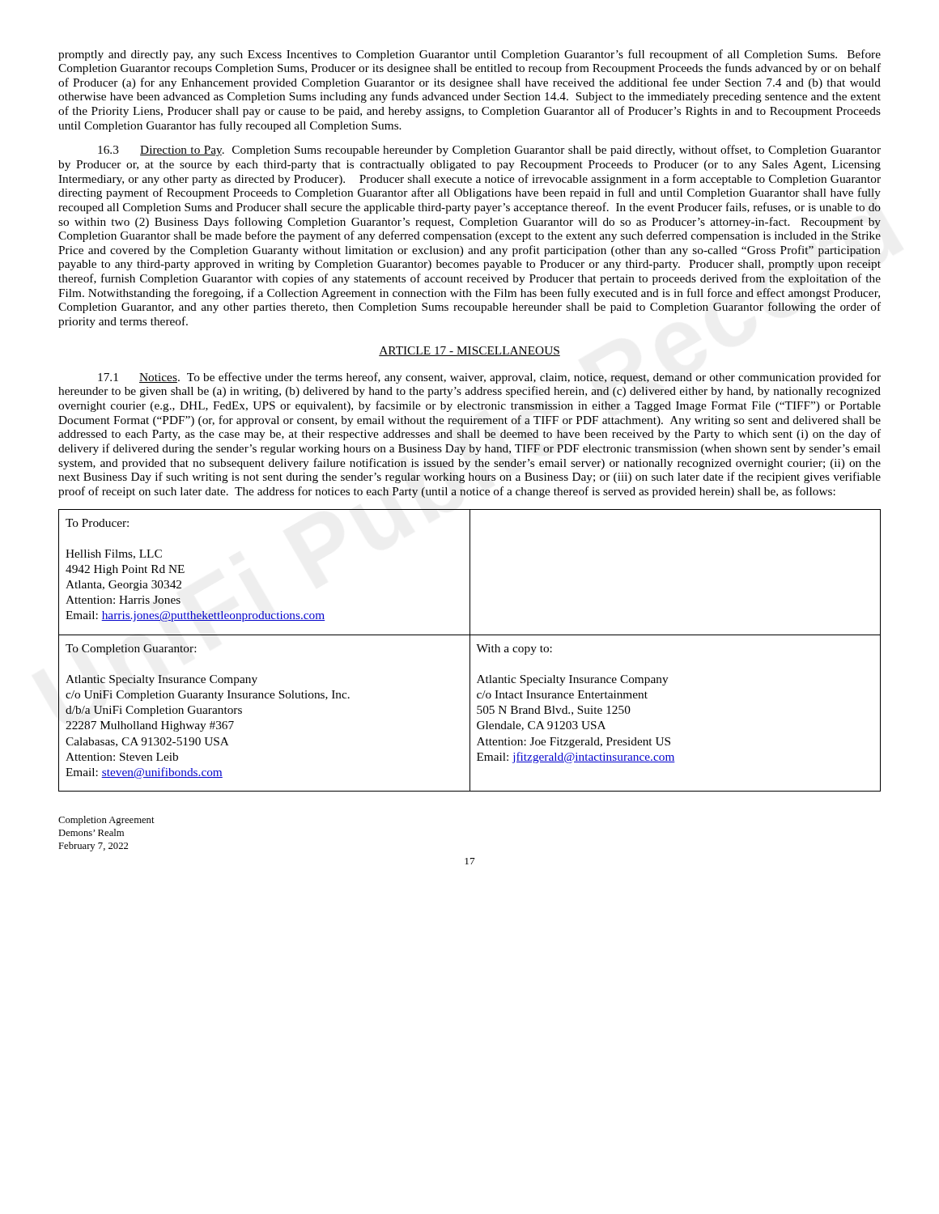UniFi Public Record
promptly and directly pay, any such Excess Incentives to Completion Guarantor until Completion Guarantor’s full recoupment of all Completion Sums. Before Completion Guarantor recoups Completion Sums, Producer or its designee shall be entitled to recoup from Recoupment Proceeds the funds advanced by or on behalf of Producer (a) for any Enhancement provided Completion Guarantor or its designee shall have received the additional fee under Section 7.4 and (b) that would otherwise have been advanced as Completion Sums including any funds advanced under Section 14.4. Subject to the immediately preceding sentence and the extent of the Priority Liens, Producer shall pay or cause to be paid, and hereby assigns, to Completion Guarantor all of Producer’s Rights in and to Recoupment Proceeds until Completion Guarantor has fully recouped all Completion Sums.
16.3 Direction to Pay. Completion Sums recoupable hereunder by Completion Guarantor shall be paid directly, without offset, to Completion Guarantor by Producer or, at the source by each third-party that is contractually obligated to pay Recoupment Proceeds to Producer (or to any Sales Agent, Licensing Intermediary, or any other party as directed by Producer). Producer shall execute a notice of irrevocable assignment in a form acceptable to Completion Guarantor directing payment of Recoupment Proceeds to Completion Guarantor after all Obligations have been repaid in full and until Completion Guarantor shall have fully recouped all Completion Sums and Producer shall secure the applicable third-party payer’s acceptance thereof. In the event Producer fails, refuses, or is unable to do so within two (2) Business Days following Completion Guarantor’s request, Completion Guarantor will do so as Producer’s attorney-in-fact. Recoupment by Completion Guarantor shall be made before the payment of any deferred compensation (except to the extent any such deferred compensation is included in the Strike Price and covered by the Completion Guaranty without limitation or exclusion) and any profit participation (other than any so-called “Gross Profit” participation payable to any third-party approved in writing by Completion Guarantor) becomes payable to Producer or any third-party. Producer shall, promptly upon receipt thereof, furnish Completion Guarantor with copies of any statements of account received by Producer that pertain to proceeds derived from the exploitation of the Film. Notwithstanding the foregoing, if a Collection Agreement in connection with the Film has been fully executed and is in full force and effect amongst Producer, Completion Guarantor, and any other parties thereto, then Completion Sums recoupable hereunder shall be paid to Completion Guarantor following the order of priority and terms thereof.
ARTICLE 17 - MISCELLANEOUS
17.1 Notices. To be effective under the terms hereof, any consent, waiver, approval, claim, notice, request, demand or other communication provided for hereunder to be given shall be (a) in writing, (b) delivered by hand to the party’s address specified herein, and (c) delivered either by hand, by nationally recognized overnight courier (e.g., DHL, FedEx, UPS or equivalent), by facsimile or by electronic transmission in either a Tagged Image Format File (“TIFF”) or Portable Document Format (“PDF”) (or, for approval or consent, by email without the requirement of a TIFF or PDF attachment). Any writing so sent and delivered shall be addressed to each Party, as the case may be, at their respective addresses and shall be deemed to have been received by the Party to which sent (i) on the day of delivery if delivered during the sender’s regular working hours on a Business Day by hand, TIFF or PDF electronic transmission (when shown sent by sender’s email system, and provided that no subsequent delivery failure notification is issued by the sender’s email server) or nationally recognized overnight courier; (ii) on the next Business Day if such writing is not sent during the sender’s regular working hours on a Business Day; or (iii) on such later date if the recipient gives verifiable proof of receipt on such later date. The address for notices to each Party (until a notice of a change thereof is served as provided herein) shall be, as follows:
| To Producer: Hellish Films, LLC 4942 High Point Rd NE Atlanta, Georgia 30342 Attention: Harris Jones Email: harris.jones@putthekettleonproductions.com | |
| To Completion Guarantor: Atlantic Specialty Insurance Company c/o UniFi Completion Guaranty Insurance Solutions, Inc. d/b/a UniFi Completion Guarantors 22287 Mulholland Highway #367 Calabasas, CA 91302-5190 USA Attention: Steven Leib Email: steven@unifibonds.com | With a copy to: Atlantic Specialty Insurance Company c/o Intact Insurance Entertainment 505 N Brand Blvd., Suite 1250 Glendale, CA 91203 USA Attention: Joe Fitzgerald, President US Email: jfitzgerald@intactinsurance.com |
Completion Agreement
Demons’ Realm
February 7, 2022
17